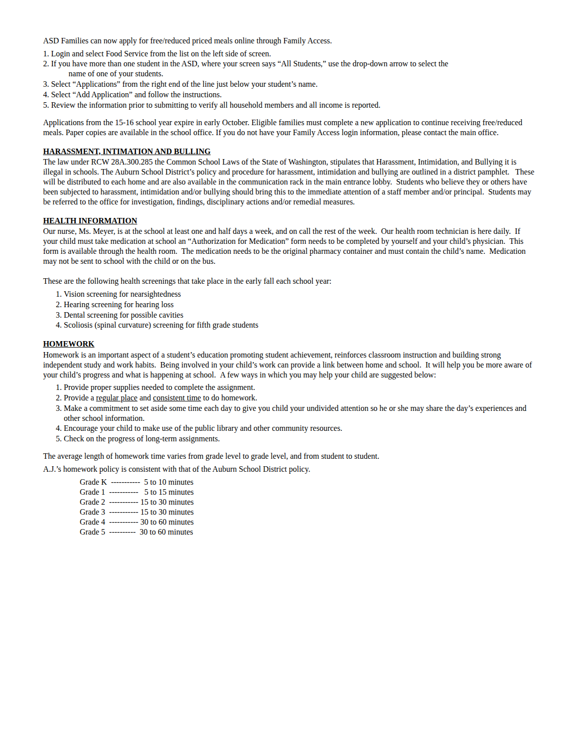ASD Families can now apply for free/reduced priced meals online through Family Access.
1. Login and select Food Service from the list on the left side of screen.
2. If you have more than one student in the ASD, where your screen says “All Students,” use the drop-down arrow to select thename of one of your students.
3. Select “Applications” from the right end of the line just below your student’s name.
4. Select “Add Application” and follow the instructions.
5. Review the information prior to submitting to verify all household members and all income is reported.
Applications from the 15-16 school year expire in early October. Eligible families must complete a new application to continue receiving free/reduced meals. Paper copies are available in the school office. If you do not have your Family Access login information, please contact the main office.
HARASSMENT, INTIMATION AND BULLING
The law under RCW 28A.300.285 the Common School Laws of the State of Washington, stipulates that Harassment, Intimidation, and Bullying it is illegal in schools. The Auburn School District’s policy and procedure for harassment, intimidation and bullying are outlined in a district pamphlet. These will be distributed to each home and are also available in the communication rack in the main entrance lobby. Students who believe they or others have been subjected to harassment, intimidation and/or bullying should bring this to the immediate attention of a staff member and/or principal. Students may be referred to the office for investigation, findings, disciplinary actions and/or remedial measures.
HEALTH INFORMATION
Our nurse, Ms. Meyer, is at the school at least one and half days a week, and on call the rest of the week. Our health room technician is here daily. If your child must take medication at school an “Authorization for Medication” form needs to be completed by yourself and your child’s physician. This form is available through the health room. The medication needs to be the original pharmacy container and must contain the child’s name. Medication may not be sent to school with the child or on the bus.
These are the following health screenings that take place in the early fall each school year:
Vision screening for nearsightedness
Hearing screening for hearing loss
Dental screening for possible cavities
Scoliosis (spinal curvature) screening for fifth grade students
HOMEWORK
Homework is an important aspect of a student’s education promoting student achievement, reinforces classroom instruction and building strong independent study and work habits. Being involved in your child’s work can provide a link between home and school. It will help you be more aware of your child’s progress and what is happening at school. A few ways in which you may help your child are suggested below:
Provide proper supplies needed to complete the assignment.
Provide a regular place and consistent time to do homework.
Make a commitment to set aside some time each day to give you child your undivided attention so he or she may share the day’s experiences and other school information.
Encourage your child to make use of the public library and other community resources.
Check on the progress of long-term assignments.
The average length of homework time varies from grade level to grade level, and from student to student.
A.J.’s homework policy is consistent with that of the Auburn School District policy.
Grade K ----------- 5 to 10 minutes
Grade 1 ----------- 5 to 15 minutes
Grade 2 ----------- 15 to 30 minutes
Grade 3 ----------- 15 to 30 minutes
Grade 4 ----------- 30 to 60 minutes
Grade 5 ---------- 30 to 60 minutes